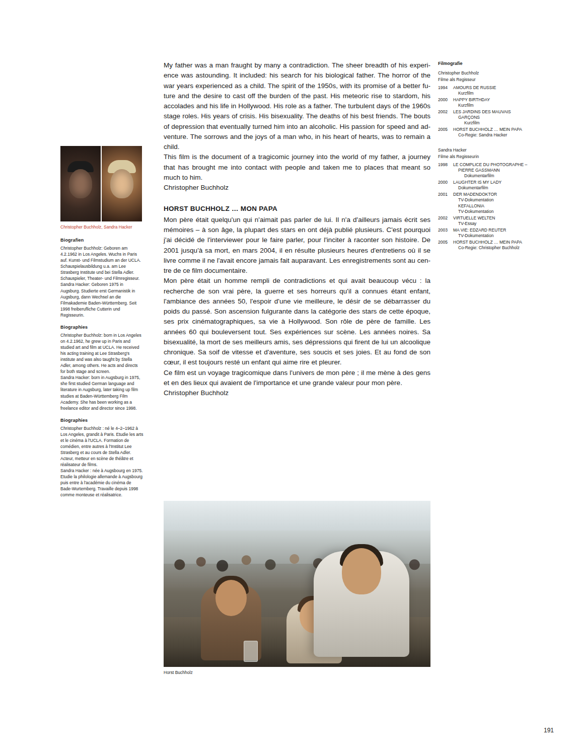Christopher Buchholz, Sandra Hacker
Biografien
Christopher Buchholz: Geboren am 4.2.1962 in Los Angeles. Wuchs in Paris auf. Kunst- und Filmstudium an der UCLA. Schauspielausbildung u.a. am Lee Strasberg Institute und bei Stella Adler. Schauspieler, Theater- und Filmregisseur.
Sandra Hacker: Geboren 1975 in Augsburg. Studierte erst Germanistik in Augsburg, dann Wechsel an die Filmakademie Baden-Württemberg. Seit 1998 freiberufliche Cutterin und Regisseurin.
Biographies
Christopher Buchholz: born in Los Angeles on 4.2.1962, he grew up in Paris and studied art and film at UCLA. He received his acting training at Lee Strasberg's institute and was also taught by Stella Adler, among others. He acts and directs for both stage and screen.
Sandra Hacker: born in Augsburg in 1975, she first studied German language and literature in Augsburg, later taking up film studies at Baden-Württemberg Film Academy. She has been working as a freelance editor and director since 1998.
Biographies
Christopher Buchholz : né le 4–2–1962 à Los Angeles, grandit à Paris. Etudie les arts et le cinéma à l'UCLA. Formation de comédien, entre autres à l'Institut Lee Strasberg et au cours de Stella Adler. Acteur, metteur en scène de théâtre et réalisateur de films.
Sandra Hacker : née à Augsbourg en 1975. Etudie la philologie allemande à Augsbourg puis entre à l'académie du cinéma de Bade-Wurtemberg. Travaille depuis 1998 comme monteuse et réalisatrice.
My father was a man fraught by many a contradiction. The sheer breadth of his experience was astounding. It included: his search for his biological father. The horror of the war years experienced as a child. The spirit of the 1950s, with its promise of a better future and the desire to cast off the burden of the past. His meteoric rise to stardom, his accolades and his life in Hollywood. His role as a father. The turbulent days of the 1960s stage roles. His years of crisis. His bisexuality. The deaths of his best friends. The bouts of depression that eventually turned him into an alcoholic. His passion for speed and adventure. The sorrows and the joys of a man who, in his heart of hearts, was to remain a child.
This film is the document of a tragicomic journey into the world of my father, a journey that has brought me into contact with people and taken me to places that meant so much to him.
Christopher Buchholz
HORST BUCHHOLZ … MON PAPA
Mon père était quelqu'un qui n'aimait pas parler de lui. Il n'a d'ailleurs jamais écrit ses mémoires – à son âge, la plupart des stars en ont déjà publié plusieurs. C'est pourquoi j'ai décidé de l'interviewer pour le faire parler, pour l'inciter à raconter son histoire. De 2001 jusqu'à sa mort, en mars 2004, il en résulte plusieurs heures d'entretiens où il se livre comme il ne l'avait encore jamais fait auparavant. Les enregistrements sont au centre de ce film documentaire.
Mon père était un homme rempli de contradictions et qui avait beaucoup vécu : la recherche de son vrai père, la guerre et ses horreurs qu'il a connues étant enfant, l'ambiance des années 50, l'espoir d'une vie meilleure, le désir de se débarrasser du poids du passé. Son ascension fulgurante dans la catégorie des stars de cette époque, ses prix cinématographiques, sa vie à Hollywood. Son rôle de père de famille. Les années 60 qui bouleversent tout. Ses expériences sur scène. Les années noires. Sa bisexualité, la mort de ses meilleurs amis, ses dépressions qui firent de lui un alcoolique chronique. Sa soif de vitesse et d'aventure, ses soucis et ses joies. Et au fond de son cœur, il est toujours resté un enfant qui aime rire et pleurer.
Ce film est un voyage tragicomique dans l'univers de mon père ; il me mène à des gens et en des lieux qui avaient de l'importance et une grande valeur pour mon père.
Christopher Buchholz
Filmografie
Christopher Buchholz
Filme als Regisseur
| 1994 | AMOURS DE RUSSIE Kurzfilm |
| 2000 | HAPPY BIRTHDAY Kurzfilm |
| 2002 | LES JARDINS DES MAUVAIS GARÇONS Kurzfilm |
| 2005 | HORST BUCHHOLZ … MEIN PAPA Co-Regie: Sandra Hacker |
Sandra Hacker
Filme als Regisseurin
| 1998 | LE COMPLICE DU PHOTOGRAPHE – PIERRE GASSMANN Dokumentarfilm |
| 2000 | LAUGHTER IS MY LADY Dokumentarfilm |
| 2001 | DER MADENDOKTOR TV-Dokumentation KEFALLONIA TV-Dokumentation |
| 2002 | VIRTUELLE WELTEN TV-Essay |
| 2003 | MA VIE: EDZARD REUTER TV-Dokumentation |
| 2005 | HORST BUCHHOLZ … MEIN PAPA Co-Regie: Christopher Buchholz |
Horst Buchholz
191